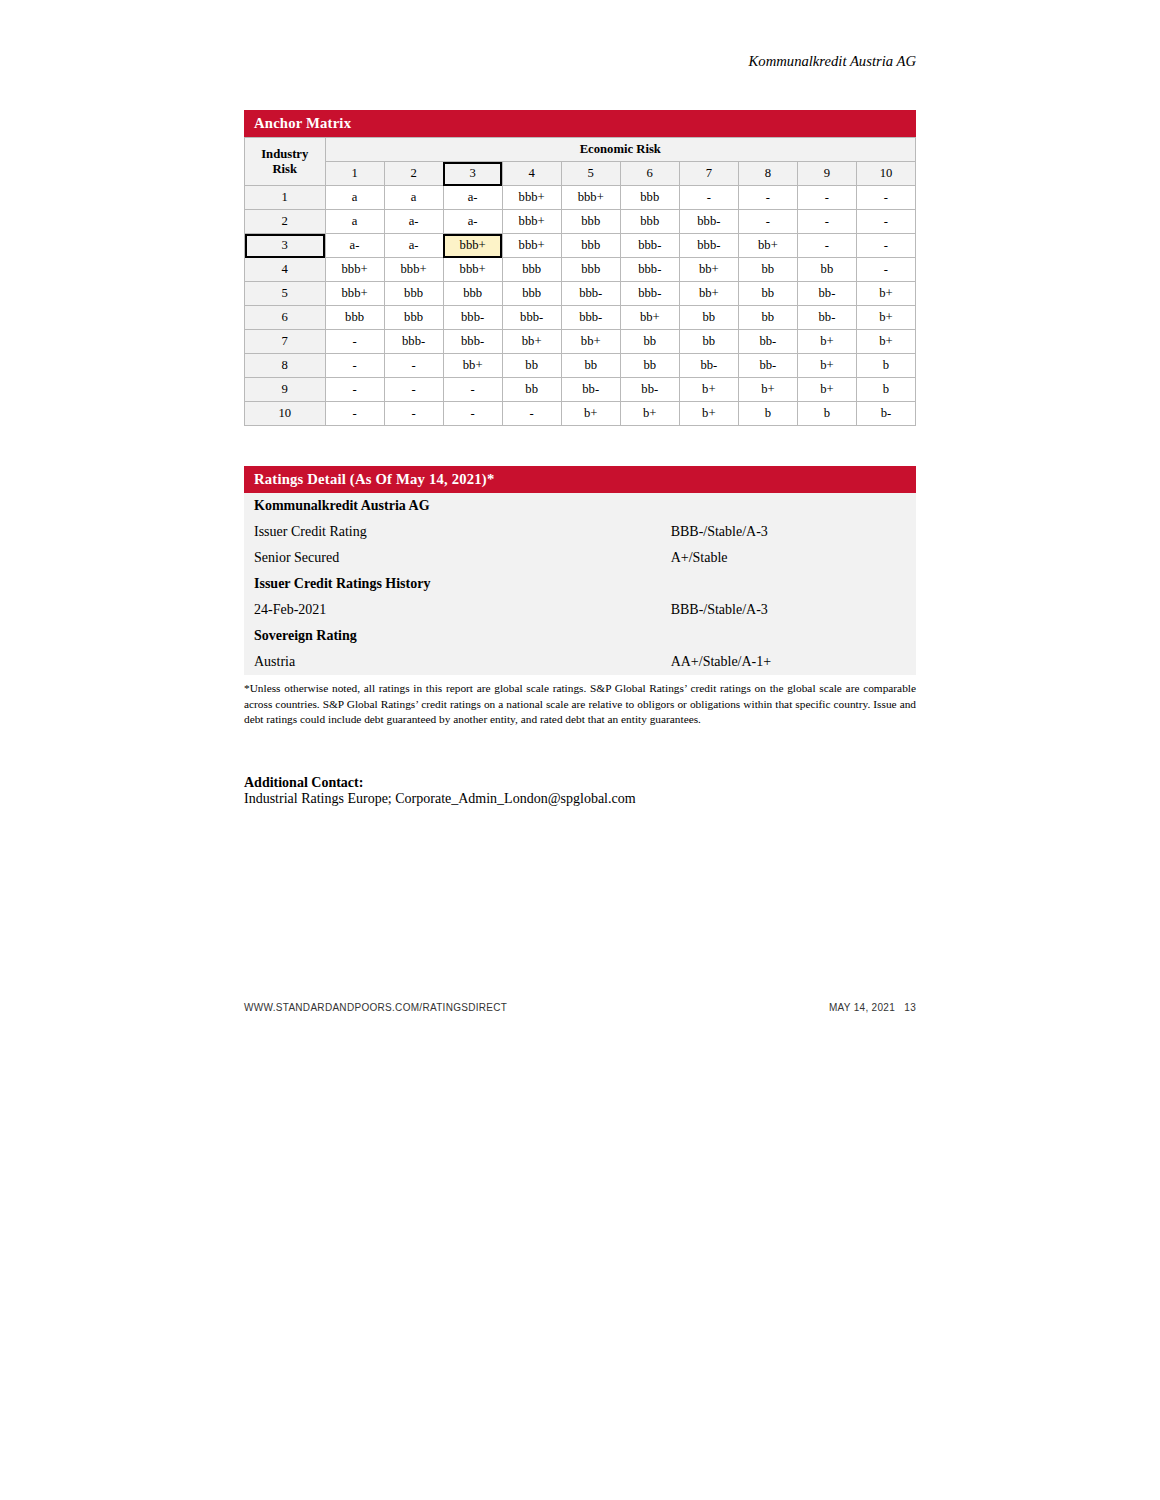Kommunalkredit Austria AG
Anchor Matrix
| Industry Risk | Economic Risk |
| 1 | 2 | 3 | 4 | 5 | 6 | 7 | 8 | 9 | 10 |
| 1 | a | a | a- | bbb+ | bbb+ | bbb | - | - | - | - |
| 2 | a | a- | a- | bbb+ | bbb | bbb | bbb- | - | - | - |
| 3 | a- | a- | bbb+ | bbb+ | bbb | bbb- | bbb- | bb+ | - | - |
| 4 | bbb+ | bbb+ | bbb+ | bbb | bbb | bbb- | bb+ | bb | bb | - |
| 5 | bbb+ | bbb | bbb | bbb | bbb- | bbb- | bb+ | bb | bb- | b+ |
| 6 | bbb | bbb | bbb- | bbb- | bbb- | bb+ | bb | bb | bb- | b+ |
| 7 | - | bbb- | bbb- | bb+ | bb+ | bb | bb | bb- | b+ | b+ |
| 8 | - | - | bb+ | bb | bb | bb | bb- | bb- | b+ | b |
| 9 | - | - | - | bb | bb- | bb- | b+ | b+ | b+ | b |
| 10 | - | - | - | - | b+ | b+ | b+ | b | b | b- |
Ratings Detail (As Of May 14, 2021)*
| Kommunalkredit Austria AG |
| Issuer Credit Rating | BBB-/Stable/A-3 |
| Senior Secured | A+/Stable |
| Issuer Credit Ratings History |
| 24-Feb-2021 | BBB-/Stable/A-3 |
| Sovereign Rating |
| Austria | AA+/Stable/A-1+ |
*Unless otherwise noted, all ratings in this report are global scale ratings. S&P Global Ratings’ credit ratings on the global scale are comparable across countries. S&P Global Ratings’ credit ratings on a national scale are relative to obligors or obligations within that specific country. Issue and debt ratings could include debt guaranteed by another entity, and rated debt that an entity guarantees.
Additional Contact:
Industrial Ratings Europe; Corporate_Admin_London@spglobal.com
WWW.STANDARDANDPOORS.COM/RATINGSDIRECT
MAY 14, 2021 13